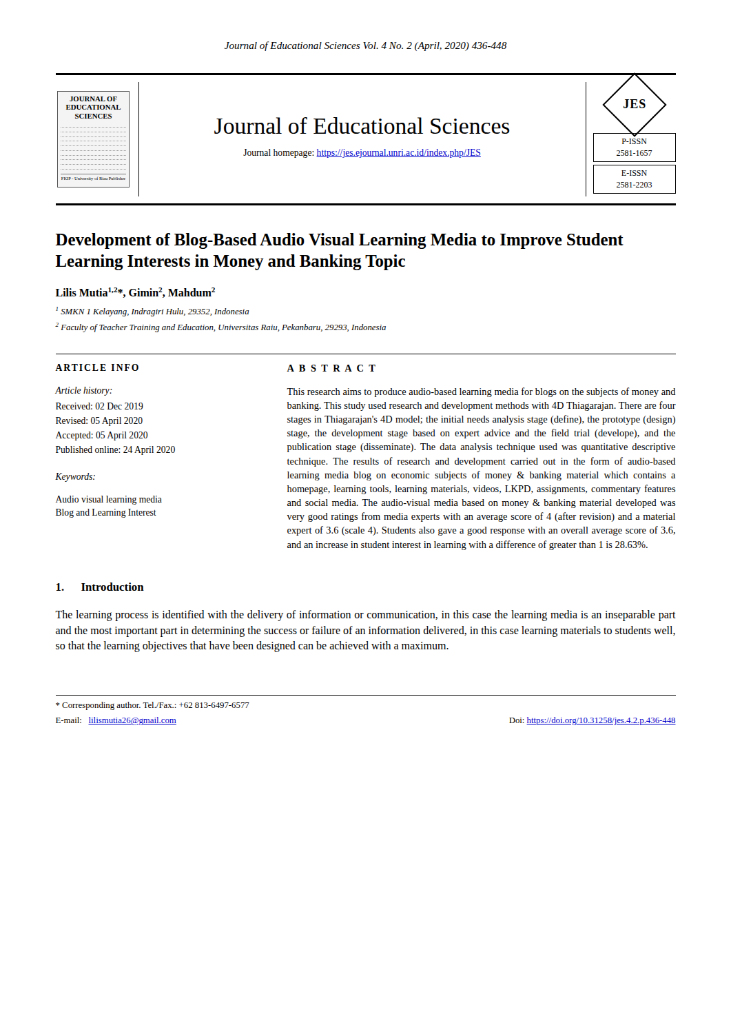Journal of Educational Sciences Vol. 4 No. 2 (April, 2020) 436-448
JOURNAL OF EDUCATIONAL SCIENCES
FKIP - University of Riau Publisher
Journal of Educational Sciences
Journal homepage: https://jes.ejournal.unri.ac.id/index.php/JES
JES
P-ISSN
2581-1657
E-ISSN
2581-2203
Development of Blog-Based Audio Visual Learning Media to Improve Student Learning Interests in Money and Banking Topic
Lilis Mutia1,2*, Gimin2, Mahdum2
1 SMKN 1 Kelayang, Indragiri Hulu, 29352, Indonesia
2 Faculty of Teacher Training and Education, Universitas Raiu, Pekanbaru, 29293, Indonesia
ARTICLE INFO
Article history:
Received: 02 Dec 2019
Revised: 05 April 2020
Accepted: 05 April 2020
Published online: 24 April 2020
Keywords:
Audio visual learning media
Blog and Learning Interest
A B S T R A C T
This research aims to produce audio-based learning media for blogs on the subjects of money and banking. This study used research and development methods with 4D Thiagarajan. There are four stages in Thiagarajan's 4D model; the initial needs analysis stage (define), the prototype (design) stage, the development stage based on expert advice and the field trial (develope), and the publication stage (disseminate). The data analysis technique used was quantitative descriptive technique. The results of research and development carried out in the form of audio-based learning media blog on economic subjects of money & banking material which contains a homepage, learning tools, learning materials, videos, LKPD, assignments, commentary features and social media. The audio-visual media based on money & banking material developed was very good ratings from media experts with an average score of 4 (after revision) and a material expert of 3.6 (scale 4). Students also gave a good response with an overall average score of 3.6, and an increase in student interest in learning with a difference of greater than 1 is 28.63%.
1. Introduction
The learning process is identified with the delivery of information or communication, in this case the learning media is an inseparable part and the most important part in determining the success or failure of an information delivered, in this case learning materials to students well, so that the learning objectives that have been designed can be achieved with a maximum.
* Corresponding author. Tel./Fax.: +62 813-6497-6577
E-mail: lilismutia26@gmail.com Doi: https://doi.org/10.31258/jes.4.2.p.436-448